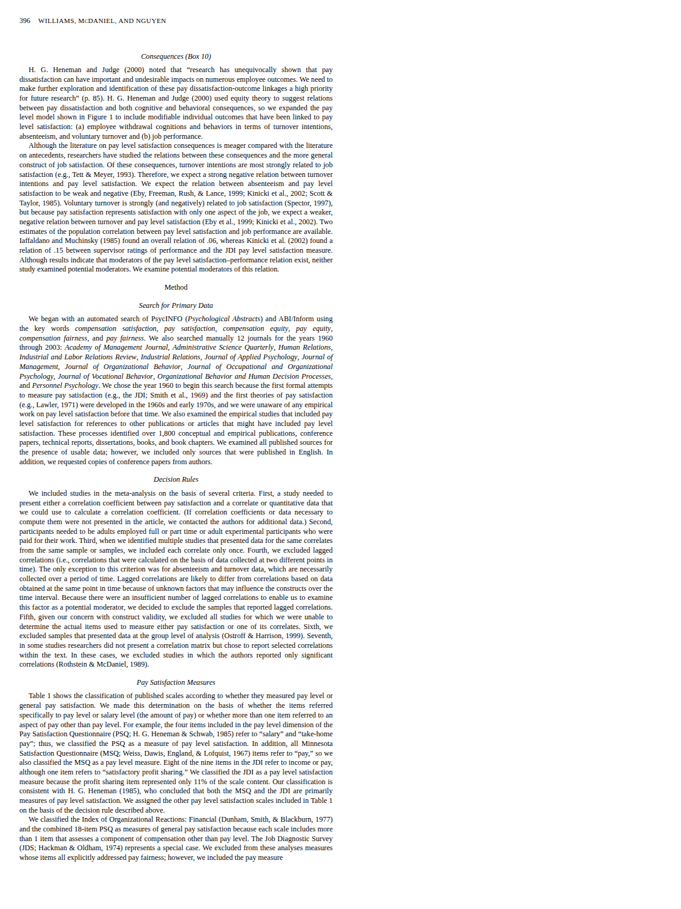396 WILLIAMS, Mc DANIEL, AND NGUYEN
Consequences (Box 10)
H. G. Heneman and Judge (2000) noted that “research has unequivocally shown that pay dissatisfaction can have important and undesirable impacts on numerous employee outcomes. We need to make further exploration and identification of these pay dissatisfaction-outcome linkages a high priority for future research” (p. 85). H. G. Heneman and Judge (2000) used equity theory to suggest relations between pay dissatisfaction and both cognitive and behavioral consequences, so we expanded the pay level model shown in Figure 1 to include modifiable individual outcomes that have been linked to pay level satisfaction: (a) employee withdrawal cognitions and behaviors in terms of turnover intentions, absenteeism, and voluntary turnover and (b) job performance.
Although the literature on pay level satisfaction consequences is meager compared with the literature on antecedents, researchers have studied the relations between these consequences and the more general construct of job satisfaction. Of these consequences, turnover intentions are most strongly related to job satisfaction (e.g., Tett & Meyer, 1993). Therefore, we expect a strong negative relation between turnover intentions and pay level satisfaction. We expect the relation between absenteeism and pay level satisfaction to be weak and negative (Eby, Freeman, Rush, & Lance, 1999; Kinicki et al., 2002; Scott & Taylor, 1985). Voluntary turnover is strongly (and negatively) related to job satisfaction (Spector, 1997), but because pay satisfaction represents satisfaction with only one aspect of the job, we expect a weaker, negative relation between turnover and pay level satisfaction (Eby et al., 1999; Kinicki et al., 2002). Two estimates of the population correlation between pay level satisfaction and job performance are available. Iaffaldano and Muchinsky (1985) found an overall relation of .06, whereas Kinicki et al. (2002) found a relation of .15 between supervisor ratings of performance and the JDI pay level satisfaction measure. Although results indicate that moderators of the pay level satisfaction–performance relation exist, neither study examined potential moderators. We examine potential moderators of this relation.
Method
Search for Primary Data
We began with an automated search of PsycINFO (Psychological Abstracts) and ABI/Inform using the key words compensation satisfaction, pay satisfaction, compensation equity, pay equity, compensation fairness, and pay fairness. We also searched manually 12 journals for the years 1960 through 2003: Academy of Management Journal, Administrative Science Quarterly, Human Relations, Industrial and Labor Relations Review, Industrial Relations, Journal of Applied Psychology, Journal of Management, Journal of Organizational Behavior, Journal of Occupational and Organizational Psychology, Journal of Vocational Behavior, Organizational Behavior and Human Decision Processes, and Personnel Psychology. We chose the year 1960 to begin this search because the first formal attempts to measure pay satisfaction (e.g., the JDI; Smith et al., 1969) and the first theories of pay satisfaction (e.g., Lawler, 1971) were developed in the 1960s and early 1970s, and we were unaware of any empirical work on pay level satisfaction before that time. We also examined the empirical studies that included pay level satisfaction for references to other publications or articles that might have included pay level satisfaction. These processes identified over 1,800 conceptual and empirical publications, conference papers, technical reports, dissertations, books, and book chapters. We examined all published sources for the presence of usable data; however, we included only sources that were published in English. In addition, we requested copies of conference papers from authors.
Decision Rules
We included studies in the meta-analysis on the basis of several criteria. First, a study needed to present either a correlation coefficient between pay satisfaction and a correlate or quantitative data that we could use to calculate a correlation coefficient. (If correlation coefficients or data necessary to compute them were not presented in the article, we contacted the authors for additional data.) Second, participants needed to be adults employed full or part time or adult experimental participants who were paid for their work. Third, when we identified multiple studies that presented data for the same correlates from the same sample or samples, we included each correlate only once. Fourth, we excluded lagged correlations (i.e., correlations that were calculated on the basis of data collected at two different points in time). The only exception to this criterion was for absenteeism and turnover data, which are necessarily collected over a period of time. Lagged correlations are likely to differ from correlations based on data obtained at the same point in time because of unknown factors that may influence the constructs over the time interval. Because there were an insufficient number of lagged correlations to enable us to examine this factor as a potential moderator, we decided to exclude the samples that reported lagged correlations. Fifth, given our concern with construct validity, we excluded all studies for which we were unable to determine the actual items used to measure either pay satisfaction or one of its correlates. Sixth, we excluded samples that presented data at the group level of analysis (Ostroff & Harrison, 1999). Seventh, in some studies researchers did not present a correlation matrix but chose to report selected correlations within the text. In these cases, we excluded studies in which the authors reported only significant correlations (Rothstein & McDaniel, 1989).
Pay Satisfaction Measures
Table 1 shows the classification of published scales according to whether they measured pay level or general pay satisfaction. We made this determination on the basis of whether the items referred specifically to pay level or salary level (the amount of pay) or whether more than one item referred to an aspect of pay other than pay level. For example, the four items included in the pay level dimension of the Pay Satisfaction Questionnaire (PSQ; H. G. Heneman & Schwab, 1985) refer to “salary” and “take-home pay”; thus, we classified the PSQ as a measure of pay level satisfaction. In addition, all Minnesota Satisfaction Questionnaire (MSQ; Weiss, Dawis, England, & Lofquist, 1967) items refer to “pay,” so we also classified the MSQ as a pay level measure. Eight of the nine items in the JDI refer to income or pay, although one item refers to “satisfactory profit sharing.” We classified the JDI as a pay level satisfaction measure because the profit sharing item represented only 11% of the scale content. Our classification is consistent with H. G. Heneman (1985), who concluded that both the MSQ and the JDI are primarily measures of pay level satisfaction. We assigned the other pay level satisfaction scales included in Table 1 on the basis of the decision rule described above.
We classified the Index of Organizational Reactions: Financial (Dunham, Smith, & Blackburn, 1977) and the combined 18-item PSQ as measures of general pay satisfaction because each scale includes more than 1 item that assesses a component of compensation other than pay level. The Job Diagnostic Survey (JDS; Hackman & Oldham, 1974) represents a special case. We excluded from these analyses measures whose items all explicitly addressed pay fairness; however, we included the pay measure